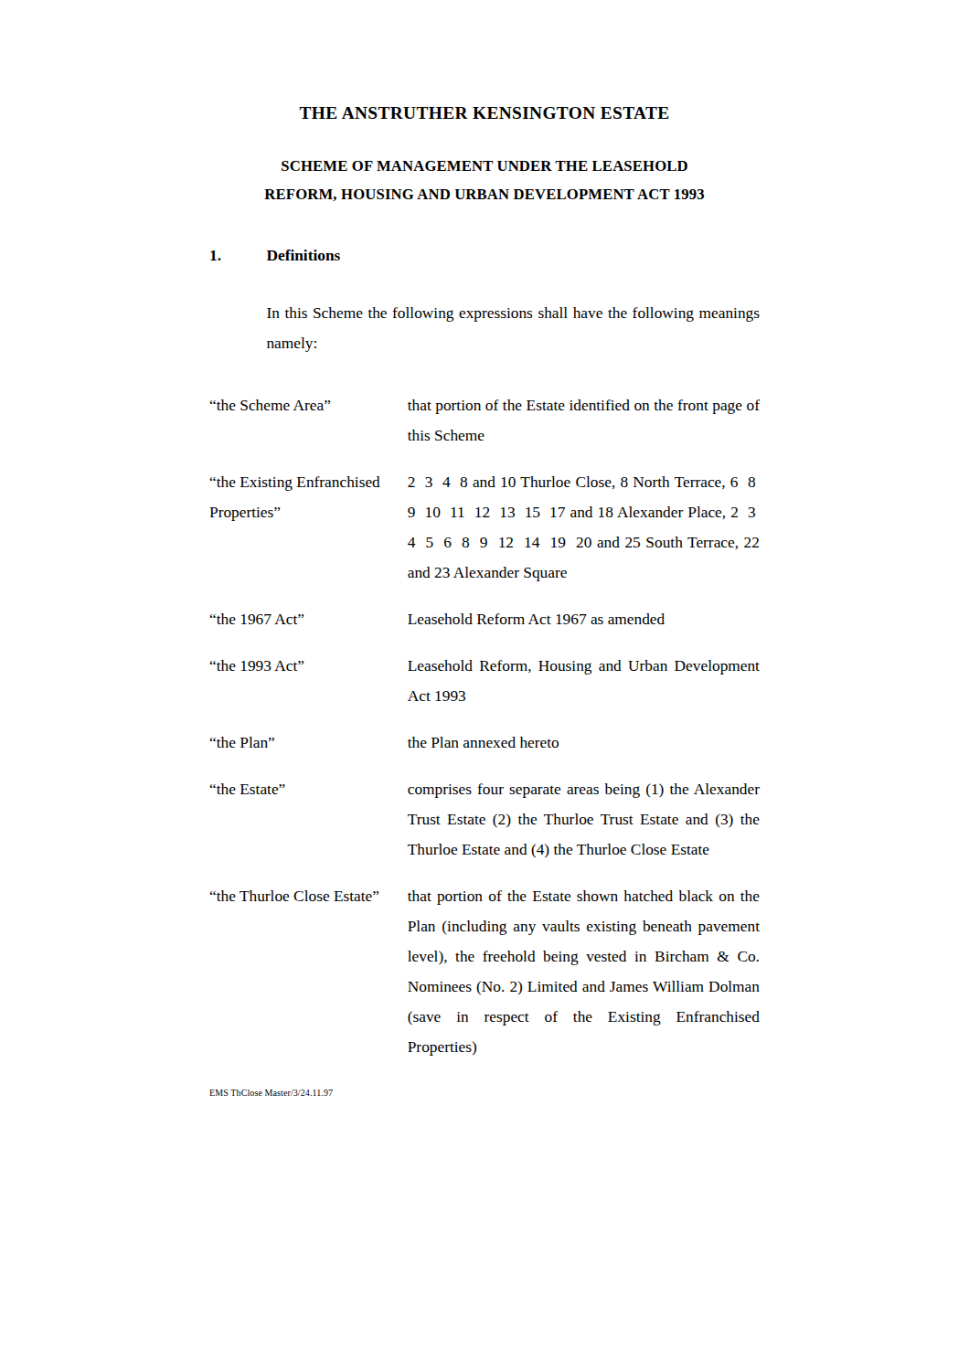THE ANSTRUTHER KENSINGTON ESTATE
SCHEME OF MANAGEMENT UNDER THE LEASEHOLD
REFORM, HOUSING AND URBAN DEVELOPMENT ACT 1993
1. Definitions
In this Scheme the following expressions shall have the following meanings namely:
| “the Scheme Area” | that portion of the Estate identified on the front page of this Scheme |
| “the Existing Enfranchised Properties” | 2 3 4 8 and 10 Thurloe Close, 8 North Terrace, 6 8 9 10 11 12 13 15 17 and 18 Alexander Place, 2 3 4 5 6 8 9 12 14 19 20 and 25 South Terrace, 22 and 23 Alexander Square |
| “the 1967 Act” | Leasehold Reform Act 1967 as amended |
| “the 1993 Act” | Leasehold Reform, Housing and Urban Development Act 1993 |
| “the Plan” | the Plan annexed hereto |
| “the Estate” | comprises four separate areas being (1) the Alexander Trust Estate (2) the Thurloe Trust Estate and (3) the Thurloe Estate and (4) the Thurloe Close Estate |
| “the Thurloe Close Estate” | that portion of the Estate shown hatched black on the Plan (including any vaults existing beneath pavement level), the freehold being vested in Bircham & Co. Nominees (No. 2) Limited and James William Dolman (save in respect of the Existing Enfranchised Properties) |
EMS ThClose Master/3/24.11.97